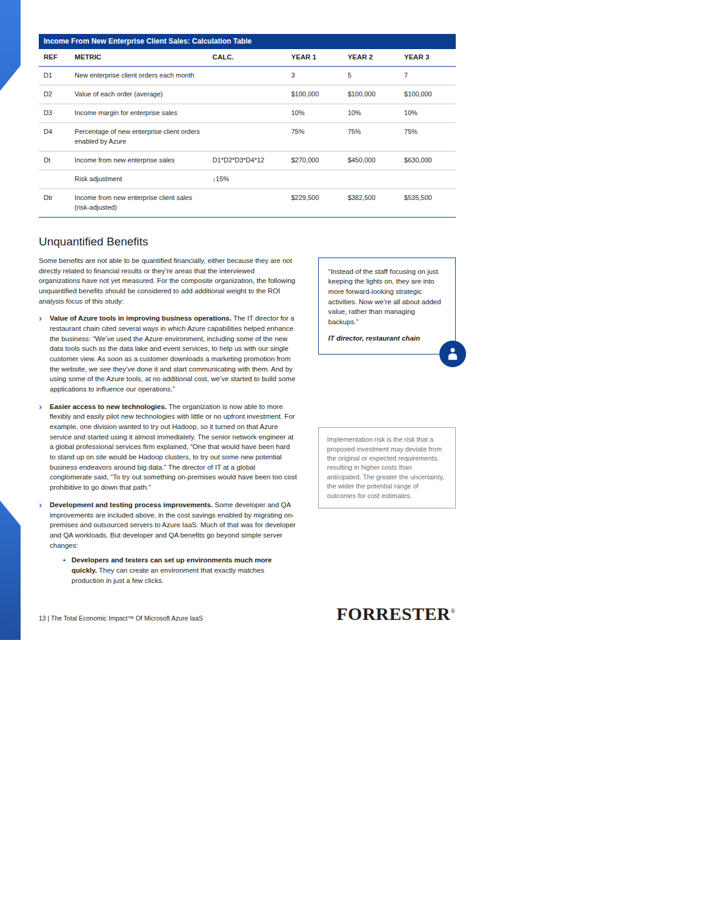Income From New Enterprise Client Sales: Calculation Table
| REF | METRIC | CALC. | YEAR 1 | YEAR 2 | YEAR 3 |
| --- | --- | --- | --- | --- | --- |
| D1 | New enterprise client orders each month | | 3 | 5 | 7 |
| D2 | Value of each order (average) | | $100,000 | $100,000 | $100,000 |
| D3 | Income margin for enterprise sales | | 10% | 10% | 10% |
| D4 | Percentage of new enterprise client orders enabled by Azure | | 75% | 75% | 75% |
| Dt | Income from new enterprise sales | D1*D2*D3*D4*12 | $270,000 | $450,000 | $630,000 |
| | Risk adjustment | ↓ 15% | | | |
| Dtr | Income from new enterprise client sales (risk-adjusted) | | $229,500 | $382,500 | $535,500 |
Unquantified Benefits
Some benefits are not able to be quantified financially, either because they are not directly related to financial results or they’re areas that the interviewed organizations have not yet measured. For the composite organization, the following unquantified benefits should be considered to add additional weight to the ROI analysis focus of this study:
Value of Azure tools in improving business operations. The IT director for a restaurant chain cited several ways in which Azure capabilities helped enhance the business: “We’ve used the Azure environment, including some of the new data tools such as the data lake and event services, to help us with our single customer view. As soon as a customer downloads a marketing promotion from the website, we see they’ve done it and start communicating with them. And by using some of the Azure tools, at no additional cost, we’ve started to build some applications to influence our operations.”
Easier access to new technologies. The organization is now able to more flexibly and easily pilot new technologies with little or no upfront investment. For example, one division wanted to try out Hadoop, so it turned on that Azure service and started using it almost immediately. The senior network engineer at a global professional services firm explained, “One that would have been hard to stand up on site would be Hadoop clusters, to try out some new potential business endeavors around big data.” The director of IT at a global conglomerate said, “To try out something on-premises would have been too cost prohibitive to go down that path.”
Development and testing process improvements. Some developer and QA improvements are included above, in the cost savings enabled by migrating on-premises and outsourced servers to Azure IaaS. Much of that was for developer and QA workloads. But developer and QA benefits go beyond simple server changes:
Developers and testers can set up environments much more quickly. They can create an environment that exactly matches production in just a few clicks.
“Instead of the staff focusing on just keeping the lights on, they are into more forward-looking strategic activities. Now we’re all about added value, rather than managing backups.”
IT director, restaurant chain
Implementation risk is the risk that a proposed investment may deviate from the original or expected requirements, resulting in higher costs than anticipated. The greater the uncertainty, the wider the potential range of outcomes for cost estimates.
13 | The Total Economic Impact™ Of Microsoft Azure IaaS
FORRESTER®